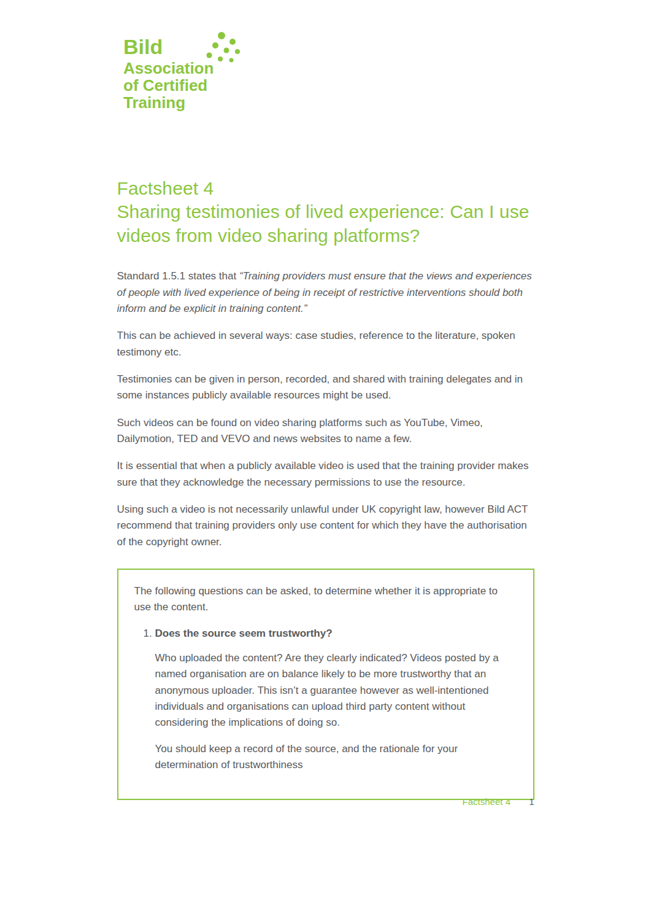Bild Association of Certified Training
Factsheet 4 Sharing testimonies of lived experience: Can I use videos from video sharing platforms?
Standard 1.5.1 states that “Training providers must ensure that the views and experiences of people with lived experience of being in receipt of restrictive interventions should both inform and be explicit in training content.”
This can be achieved in several ways: case studies, reference to the literature, spoken testimony etc.
Testimonies can be given in person, recorded, and shared with training delegates and in some instances publicly available resources might be used.
Such videos can be found on video sharing platforms such as YouTube, Vimeo, Dailymotion, TED and VEVO and news websites to name a few.
It is essential that when a publicly available video is used that the training provider makes sure that they acknowledge the necessary permissions to use the resource.
Using such a video is not necessarily unlawful under UK copyright law, however Bild ACT recommend that training providers only use content for which they have the authorisation of the copyright owner.
The following questions can be asked, to determine whether it is appropriate to use the content.
Does the source seem trustworthy?
Who uploaded the content? Are they clearly indicated? Videos posted by a named organisation are on balance likely to be more trustworthy that an anonymous uploader. This isn’t a guarantee however as well-intentioned individuals and organisations can upload third party content without considering the implications of doing so.
You should keep a record of the source, and the rationale for your determination of trustworthiness
Factsheet 4 1